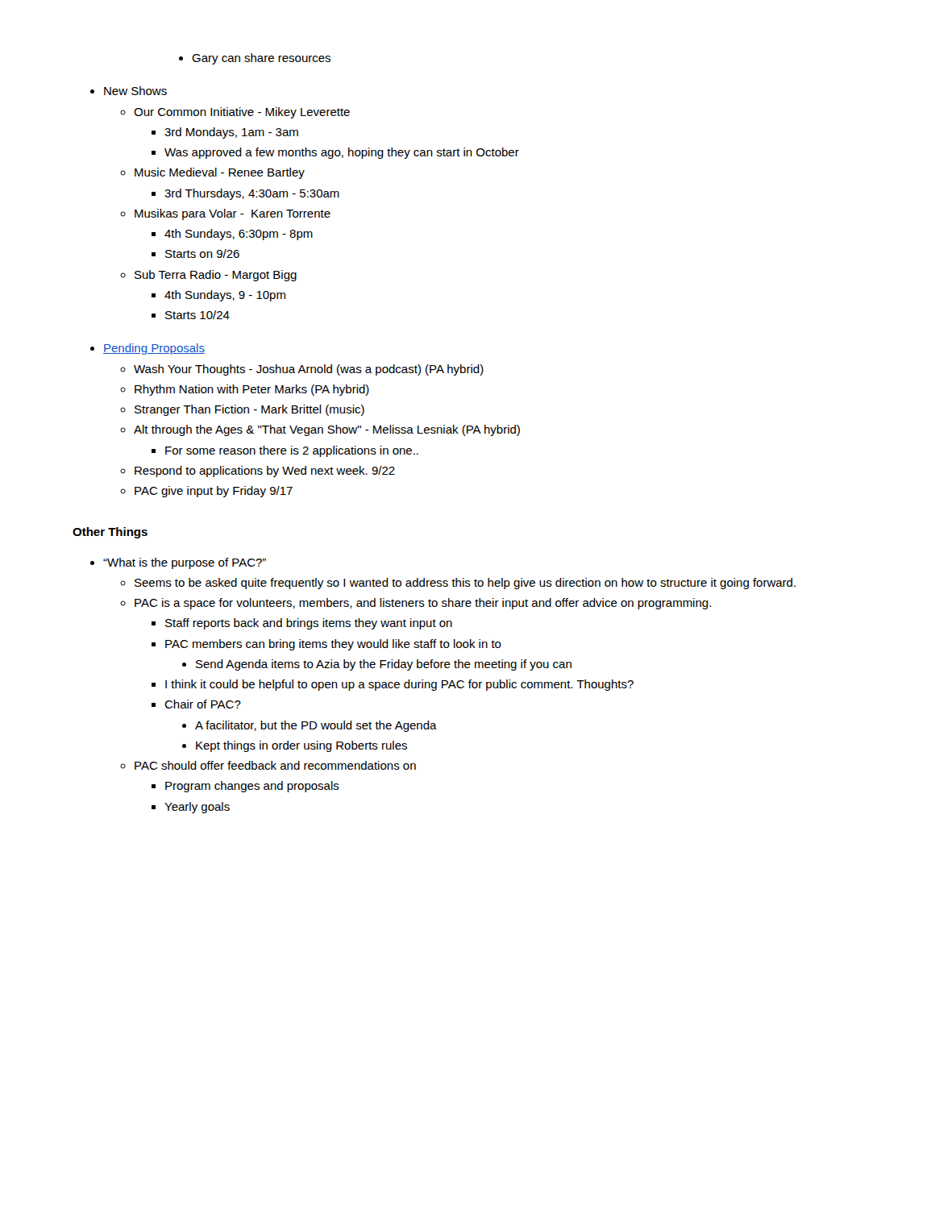Gary can share resources
New Shows
Our Common Initiative - Mikey Leverette
3rd Mondays, 1am - 3am
Was approved a few months ago, hoping they can start in October
Music Medieval - Renee Bartley
3rd Thursdays, 4:30am - 5:30am
Musikas para Volar - Karen Torrente
4th Sundays, 6:30pm - 8pm
Starts on 9/26
Sub Terra Radio - Margot Bigg
4th Sundays, 9 - 10pm
Starts 10/24
Pending Proposals
Wash Your Thoughts - Joshua Arnold (was a podcast) (PA hybrid)
Rhythm Nation with Peter Marks (PA hybrid)
Stranger Than Fiction - Mark Brittel (music)
Alt through the Ages & "That Vegan Show" - Melissa Lesniak (PA hybrid)
For some reason there is 2 applications in one..
Respond to applications by Wed next week. 9/22
PAC give input by Friday 9/17
Other Things
“What is the purpose of PAC?”
Seems to be asked quite frequently so I wanted to address this to help give us direction on how to structure it going forward.
PAC is a space for volunteers, members, and listeners to share their input and offer advice on programming.
Staff reports back and brings items they want input on
PAC members can bring items they would like staff to look in to
Send Agenda items to Azia by the Friday before the meeting if you can
I think it could be helpful to open up a space during PAC for public comment. Thoughts?
Chair of PAC?
A facilitator, but the PD would set the Agenda
Kept things in order using Roberts rules
PAC should offer feedback and recommendations on
Program changes and proposals
Yearly goals